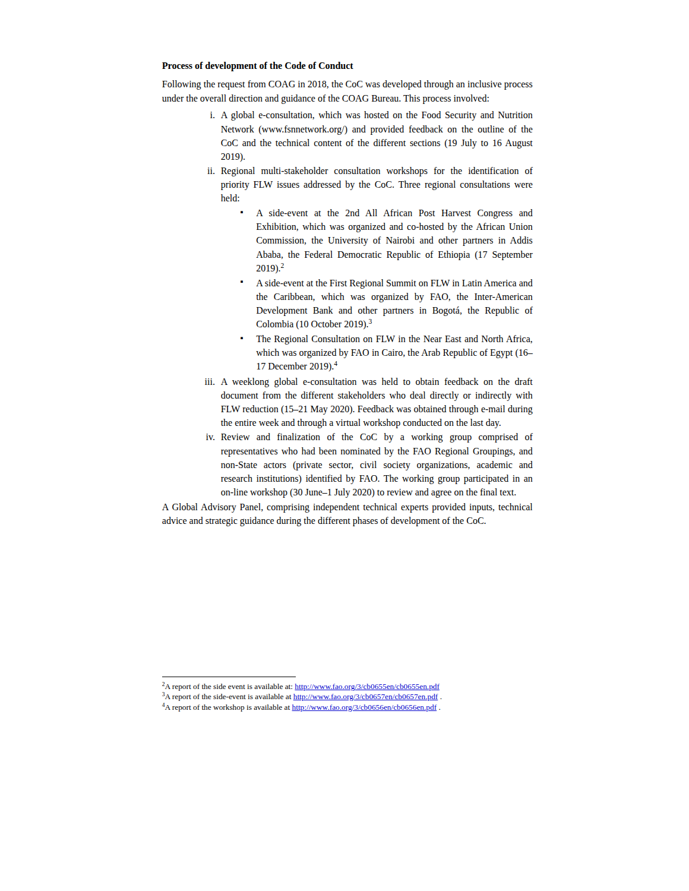Process of development of the Code of Conduct
Following the request from COAG in 2018, the CoC was developed through an inclusive process under the overall direction and guidance of the COAG Bureau. This process involved:
A global e-consultation, which was hosted on the Food Security and Nutrition Network (www.fsnnetwork.org/) and provided feedback on the outline of the CoC and the technical content of the different sections (19 July to 16 August 2019).
Regional multi-stakeholder consultation workshops for the identification of priority FLW issues addressed by the CoC. Three regional consultations were held:
A side-event at the 2nd All African Post Harvest Congress and Exhibition, which was organized and co-hosted by the African Union Commission, the University of Nairobi and other partners in Addis Ababa, the Federal Democratic Republic of Ethiopia (17 September 2019).2
A side-event at the First Regional Summit on FLW in Latin America and the Caribbean, which was organized by FAO, the Inter-American Development Bank and other partners in Bogotá, the Republic of Colombia (10 October 2019).3
The Regional Consultation on FLW in the Near East and North Africa, which was organized by FAO in Cairo, the Arab Republic of Egypt (16–17 December 2019).4
A weeklong global e-consultation was held to obtain feedback on the draft document from the different stakeholders who deal directly or indirectly with FLW reduction (15–21 May 2020). Feedback was obtained through e-mail during the entire week and through a virtual workshop conducted on the last day.
Review and finalization of the CoC by a working group comprised of representatives who had been nominated by the FAO Regional Groupings, and non-State actors (private sector, civil society organizations, academic and research institutions) identified by FAO. The working group participated in an on-line workshop (30 June–1 July 2020) to review and agree on the final text.
A Global Advisory Panel, comprising independent technical experts provided inputs, technical advice and strategic guidance during the different phases of development of the CoC.
2A report of the side event is available at: http://www.fao.org/3/cb0655en/cb0655en.pdf
3A report of the side-event is available at http://www.fao.org/3/cb0657en/cb0657en.pdf .
4A report of the workshop is available at http://www.fao.org/3/cb0656en/cb0656en.pdf .